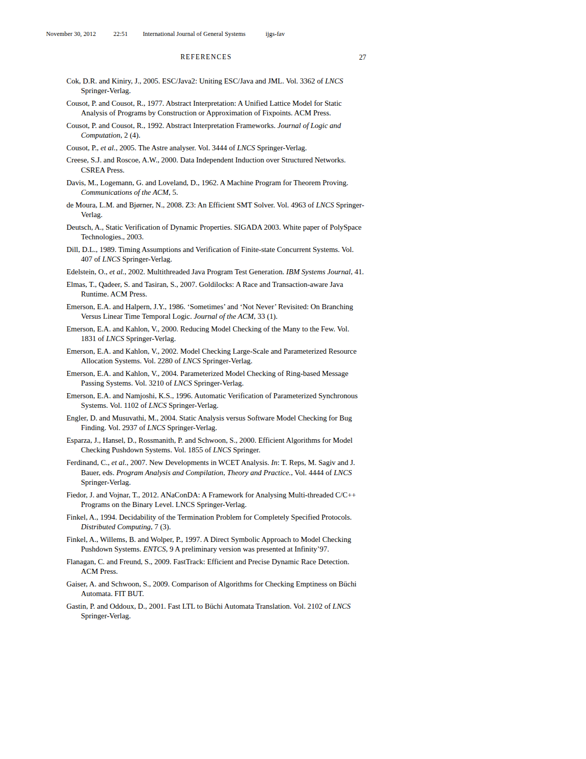November 30, 2012 22:51 International Journal of General Systems ijgs-fav
REFERENCES 27
Cok, D.R. and Kiniry, J., 2005. ESC/Java2: Uniting ESC/Java and JML. Vol. 3362 of LNCS Springer-Verlag.
Cousot, P. and Cousot, R., 1977. Abstract Interpretation: A Unified Lattice Model for Static Analysis of Programs by Construction or Approximation of Fixpoints. ACM Press.
Cousot, P. and Cousot, R., 1992. Abstract Interpretation Frameworks. Journal of Logic and Computation, 2 (4).
Cousot, P., et al., 2005. The Astre analyser. Vol. 3444 of LNCS Springer-Verlag.
Creese, S.J. and Roscoe, A.W., 2000. Data Independent Induction over Structured Networks. CSREA Press.
Davis, M., Logemann, G. and Loveland, D., 1962. A Machine Program for Theorem Proving. Communications of the ACM, 5.
de Moura, L.M. and Bjørner, N., 2008. Z3: An Efficient SMT Solver. Vol. 4963 of LNCS Springer-Verlag.
Deutsch, A., Static Verification of Dynamic Properties. SIGADA 2003. White paper of PolySpace Technologies., 2003.
Dill, D.L., 1989. Timing Assumptions and Verification of Finite-state Concurrent Systems. Vol. 407 of LNCS Springer-Verlag.
Edelstein, O., et al., 2002. Multithreaded Java Program Test Generation. IBM Systems Journal, 41.
Elmas, T., Qadeer, S. and Tasiran, S., 2007. Goldilocks: A Race and Transaction-aware Java Runtime. ACM Press.
Emerson, E.A. and Halpern, J.Y., 1986. ‘Sometimes’ and ‘Not Never’ Revisited: On Branching Versus Linear Time Temporal Logic. Journal of the ACM, 33 (1).
Emerson, E.A. and Kahlon, V., 2000. Reducing Model Checking of the Many to the Few. Vol. 1831 of LNCS Springer-Verlag.
Emerson, E.A. and Kahlon, V., 2002. Model Checking Large-Scale and Parameterized Resource Allocation Systems. Vol. 2280 of LNCS Springer-Verlag.
Emerson, E.A. and Kahlon, V., 2004. Parameterized Model Checking of Ring-based Message Passing Systems. Vol. 3210 of LNCS Springer-Verlag.
Emerson, E.A. and Namjoshi, K.S., 1996. Automatic Verification of Parameterized Synchronous Systems. Vol. 1102 of LNCS Springer-Verlag.
Engler, D. and Musuvathi, M., 2004. Static Analysis versus Software Model Checking for Bug Finding. Vol. 2937 of LNCS Springer-Verlag.
Esparza, J., Hansel, D., Rossmanith, P. and Schwoon, S., 2000. Efficient Algorithms for Model Checking Pushdown Systems. Vol. 1855 of LNCS Springer.
Ferdinand, C., et al., 2007. New Developments in WCET Analysis. In: T. Reps, M. Sagiv and J. Bauer, eds. Program Analysis and Compilation, Theory and Practice., Vol. 4444 of LNCS Springer-Verlag.
Fiedor, J. and Vojnar, T., 2012. ANaConDA: A Framework for Analysing Multi-threaded C/C++ Programs on the Binary Level. LNCS Springer-Verlag.
Finkel, A., 1994. Decidability of the Termination Problem for Completely Specified Protocols. Distributed Computing, 7 (3).
Finkel, A., Willems, B. and Wolper, P., 1997. A Direct Symbolic Approach to Model Checking Pushdown Systems. ENTCS, 9 A preliminary version was presented at Infinity’97.
Flanagan, C. and Freund, S., 2009. FastTrack: Efficient and Precise Dynamic Race Detection. ACM Press.
Gaiser, A. and Schwoon, S., 2009. Comparison of Algorithms for Checking Emptiness on Büchi Automata. FIT BUT.
Gastin, P. and Oddoux, D., 2001. Fast LTL to Büchi Automata Translation. Vol. 2102 of LNCS Springer-Verlag.